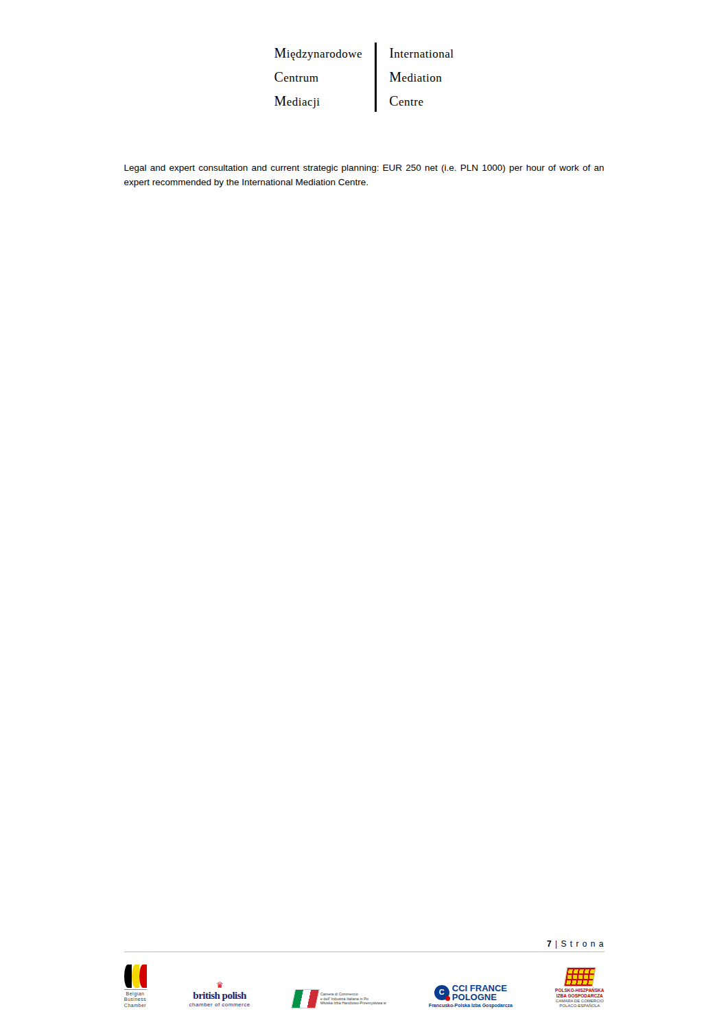Międzynarodowe
Centrum
Mediacji
International
Mediation
Centre
Legal and expert consultation and current strategic planning: EUR 250 net (i.e. PLN 1000) per hour of work of an expert recommended by the International Mediation Centre.
7 | S t r o n a
Belgian
Business
Chamber
♛
british polish
chamber of commerce
Camera di Commercio
e dell' Industria Italiana in Po
Włoska Izba Handlowo-Przemysłowa w
C
CCI FRANCE
POLOGNE
Francusko-Polska Izba Gospodarcza
POLSKO-HISZPAŃSKA
IZBA GOSPODARCZA
CAMARA DE COMERCIO
POLACO-ESPAÑOLA